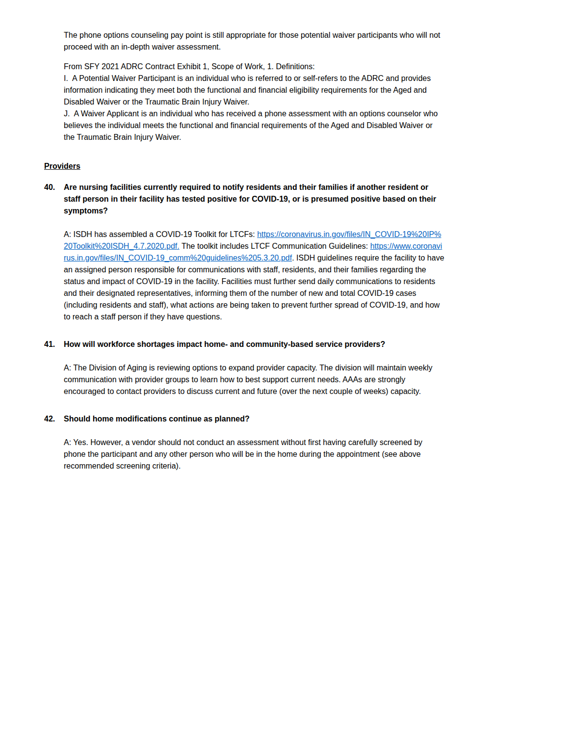The phone options counseling pay point is still appropriate for those potential waiver participants who will not proceed with an in-depth waiver assessment.
From SFY 2021 ADRC Contract Exhibit 1, Scope of Work, 1. Definitions:
I. A Potential Waiver Participant is an individual who is referred to or self-refers to the ADRC and provides information indicating they meet both the functional and financial eligibility requirements for the Aged and Disabled Waiver or the Traumatic Brain Injury Waiver.
J. A Waiver Applicant is an individual who has received a phone assessment with an options counselor who believes the individual meets the functional and financial requirements of the Aged and Disabled Waiver or the Traumatic Brain Injury Waiver.
Providers
Are nursing facilities currently required to notify residents and their families if another resident or staff person in their facility has tested positive for COVID-19, or is presumed positive based on their symptoms?
A: ISDH has assembled a COVID-19 Toolkit for LTCFs: https://coronavirus.in.gov/files/IN_COVID-19%20IP%20Toolkit%20ISDH_4.7.2020.pdf. The toolkit includes LTCF Communication Guidelines: https://www.coronavirus.in.gov/files/IN_COVID-19_comm%20guidelines%205.3.20.pdf. ISDH guidelines require the facility to have an assigned person responsible for communications with staff, residents, and their families regarding the status and impact of COVID-19 in the facility. Facilities must further send daily communications to residents and their designated representatives, informing them of the number of new and total COVID-19 cases (including residents and staff), what actions are being taken to prevent further spread of COVID-19, and how to reach a staff person if they have questions.
How will workforce shortages impact home- and community-based service providers?
A: The Division of Aging is reviewing options to expand provider capacity. The division will maintain weekly communication with provider groups to learn how to best support current needs. AAAs are strongly encouraged to contact providers to discuss current and future (over the next couple of weeks) capacity.
Should home modifications continue as planned?
A: Yes. However, a vendor should not conduct an assessment without first having carefully screened by phone the participant and any other person who will be in the home during the appointment (see above recommended screening criteria).